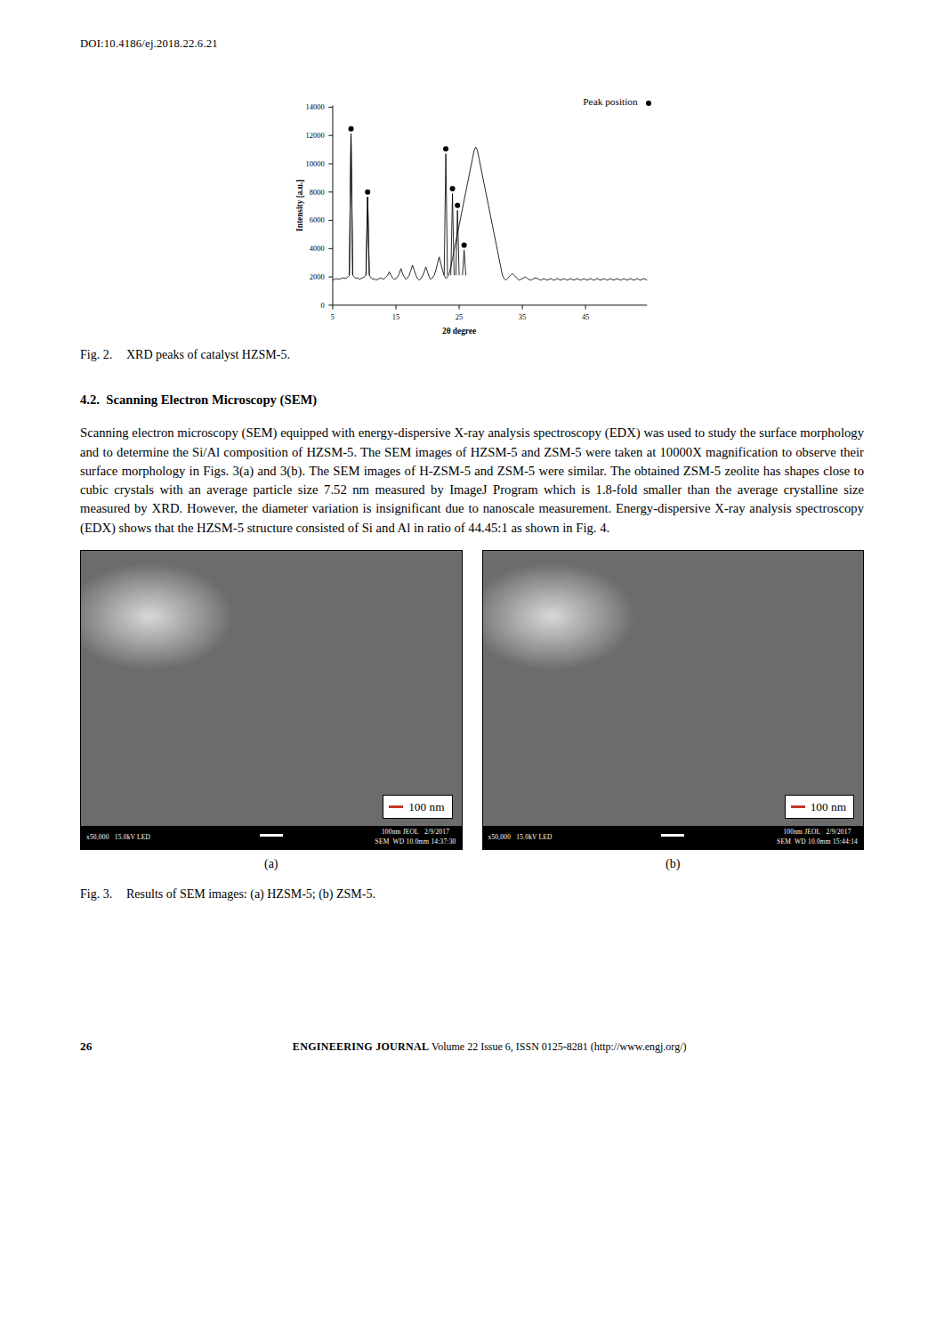DOI:10.4186/ej.2018.22.6.21
Peak position
0 2000 4000 6000 8000 10000 12000 14000 5 15 25 35 45 2θ degree Intensity [a.u.]
Fig. 2. XRD peaks of catalyst HZSM-5.
4.2. Scanning Electron Microscopy (SEM)
Scanning electron microscopy (SEM) equipped with energy-dispersive X-ray analysis spectroscopy (EDX) was used to study the surface morphology and to determine the Si/Al composition of HZSM-5. The SEM images of HZSM-5 and ZSM-5 were taken at 10000X magnification to observe their surface morphology in Figs. 3(a) and 3(b). The SEM images of H-ZSM-5 and ZSM-5 were similar. The obtained ZSM-5 zeolite has shapes close to cubic crystals with an average particle size 7.52 nm measured by ImageJ Program which is 1.8-fold smaller than the average crystalline size measured by XRD. However, the diameter variation is insignificant due to nanoscale measurement. Energy-dispersive X-ray analysis spectroscopy (EDX) shows that the HZSM-5 structure consisted of Si and Al in ratio of 44.45:1 as shown in Fig. 4.
100 nm
x50,000 15.0kV LED 100nm JEOL 2/9/2017
SEM WD 10.0mm 14:37:30
(a)
100 nm
x50,000 15.0kV LED 100nm JEOL 2/9/2017
SEM WD 10.0mm 15:44:14
(b)
Fig. 3. Results of SEM images: (a) HZSM-5; (b) ZSM-5.
26 ENGINEERING JOURNAL Volume 22 Issue 6, ISSN 0125-8281 (http://www.engj.org/)